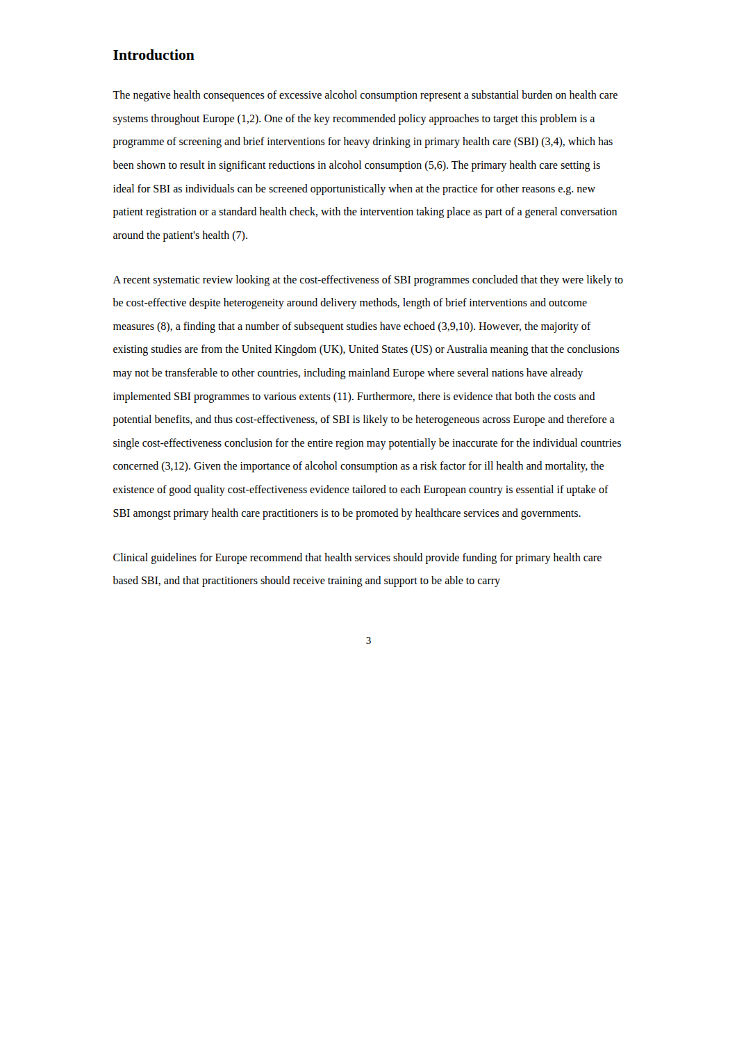Introduction
The negative health consequences of excessive alcohol consumption represent a substantial burden on health care systems throughout Europe (1,2). One of the key recommended policy approaches to target this problem is a programme of screening and brief interventions for heavy drinking in primary health care (SBI) (3,4), which has been shown to result in significant reductions in alcohol consumption (5,6). The primary health care setting is ideal for SBI as individuals can be screened opportunistically when at the practice for other reasons e.g. new patient registration or a standard health check, with the intervention taking place as part of a general conversation around the patient's health (7).
A recent systematic review looking at the cost-effectiveness of SBI programmes concluded that they were likely to be cost-effective despite heterogeneity around delivery methods, length of brief interventions and outcome measures (8), a finding that a number of subsequent studies have echoed (3,9,10). However, the majority of existing studies are from the United Kingdom (UK), United States (US) or Australia meaning that the conclusions may not be transferable to other countries, including mainland Europe where several nations have already implemented SBI programmes to various extents (11). Furthermore, there is evidence that both the costs and potential benefits, and thus cost-effectiveness, of SBI is likely to be heterogeneous across Europe and therefore a single cost-effectiveness conclusion for the entire region may potentially be inaccurate for the individual countries concerned (3,12). Given the importance of alcohol consumption as a risk factor for ill health and mortality, the existence of good quality cost-effectiveness evidence tailored to each European country is essential if uptake of SBI amongst primary health care practitioners is to be promoted by healthcare services and governments.
Clinical guidelines for Europe recommend that health services should provide funding for primary health care based SBI, and that practitioners should receive training and support to be able to carry
3